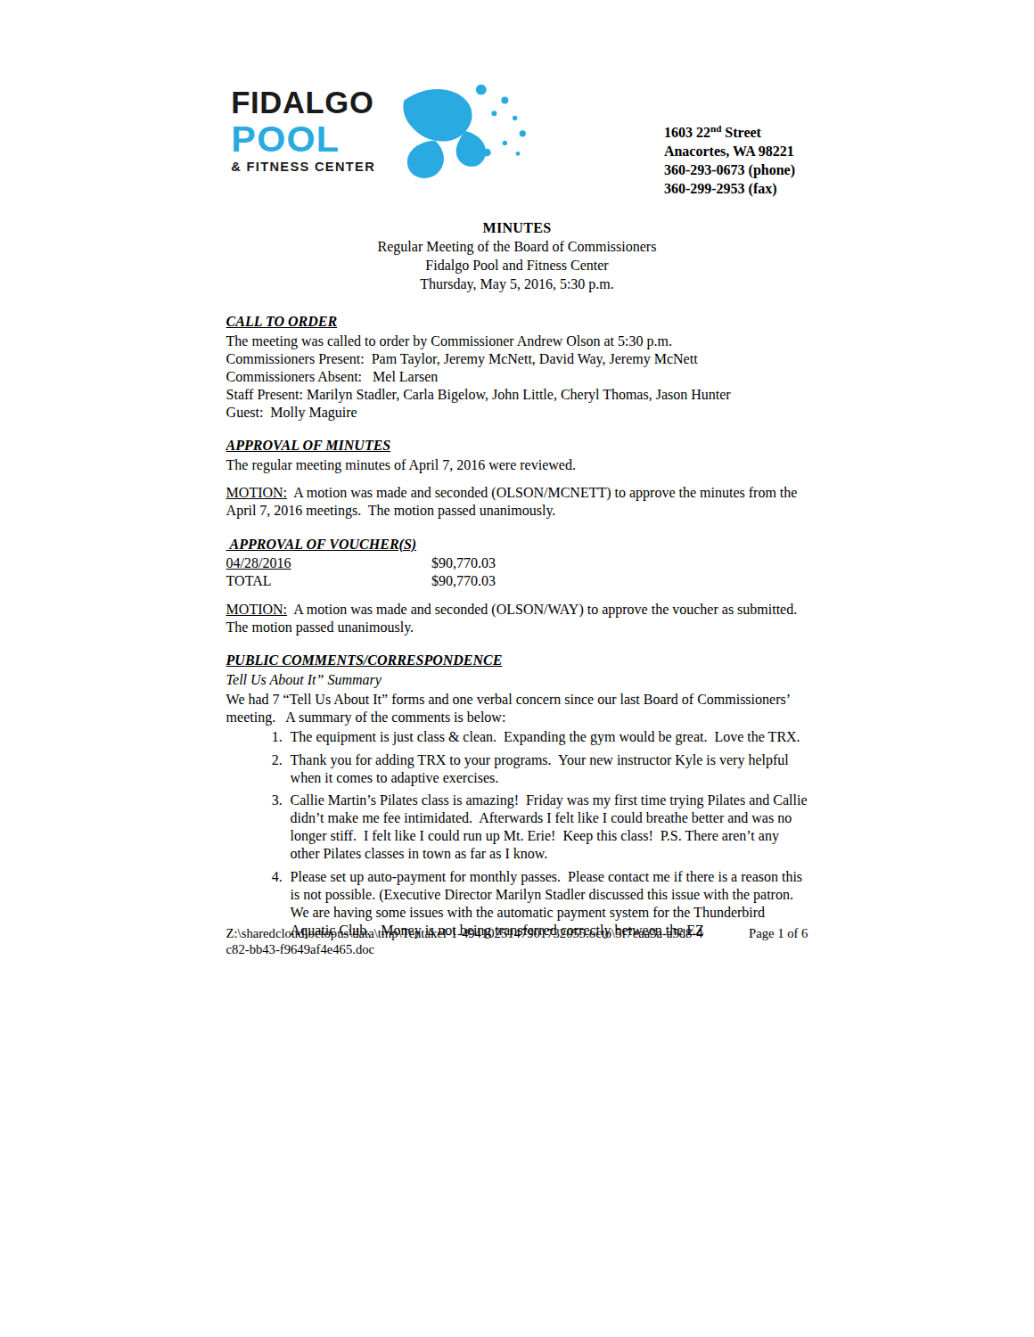Fidalgo Pool & Fitness Center FIDALGO POOL & FITNESS CENTER
1603 22nd Street
Anacortes, WA 98221
360-293-0673 (phone)
360-299-2953 (fax)
MINUTES
Regular Meeting of the Board of Commissioners
Fidalgo Pool and Fitness Center
Thursday, May 5, 2016, 5:30 p.m.
CALL TO ORDER
The meeting was called to order by Commissioner Andrew Olson at 5:30 p.m.
Commissioners Present: Pam Taylor, Jeremy McNett, David Way, Jeremy McNett
Commissioners Absent: Mel Larsen
Staff Present: Marilyn Stadler, Carla Bigelow, John Little, Cheryl Thomas, Jason Hunter
Guest: Molly Maguire
APPROVAL OF MINUTES
The regular meeting minutes of April 7, 2016 were reviewed.
MOTION: A motion was made and seconded (OLSON/MCNETT) to approve the minutes from the April 7, 2016 meetings. The motion passed unanimously.
APPROVAL OF VOUCHER(S)
| 04/28/2016 | $90,770.03 |
| TOTAL | $90,770.03 |
MOTION: A motion was made and seconded (OLSON/WAY) to approve the voucher as submitted. The motion passed unanimously.
PUBLIC COMMENTS/CORRESPONDENCE
Tell Us About It” Summary
We had 7 “Tell Us About It” forms and one verbal concern since our last Board of Commissioners’ meeting. A summary of the comments is below:
The equipment is just class & clean. Expanding the gym would be great. Love the TRX.
Thank you for adding TRX to your programs. Your new instructor Kyle is very helpful when it comes to adaptive exercises.
Callie Martin’s Pilates class is amazing! Friday was my first time trying Pilates and Callie didn’t make me fee intimidated. Afterwards I felt like I could breathe better and was no longer stiff. I felt like I could run up Mt. Erie! Keep this class! P.S. There aren’t any other Pilates classes in town as far as I know.
Please set up auto-payment for monthly passes. Please contact me if there is a reason this is not possible. (Executive Director Marilyn Stadler discussed this issue with the patron. We are having some issues with the automatic payment system for the Thunderbird Aquatic Club. Money is not being transferred correctly between the EZ
Z:\sharedcloud\octopus\data\tmp\Tentakel-1-4941025147901732055.octo\5f7eaa3a-a5d8-4c82-bb43-f9649af4e465.doc
Page 1 of 6